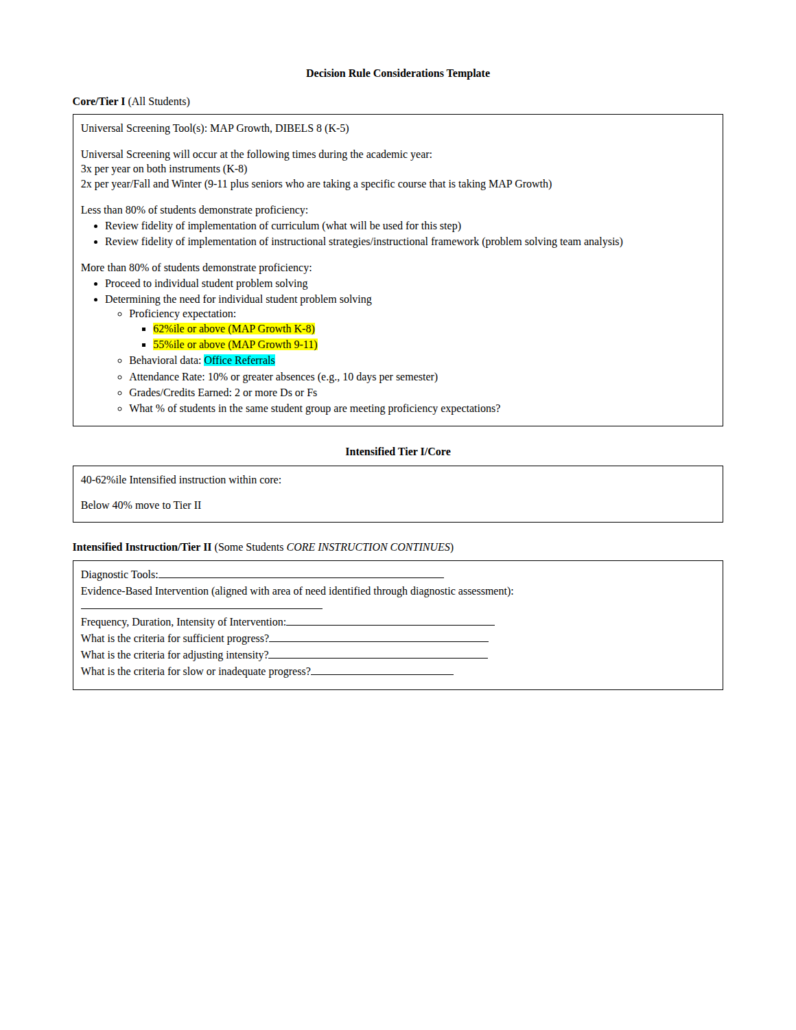Decision Rule Considerations Template
Core/Tier I (All Students)
Universal Screening Tool(s): MAP Growth, DIBELS 8 (K-5)
Universal Screening will occur at the following times during the academic year:
3x per year on both instruments (K-8)
2x per year/Fall and Winter (9-11 plus seniors who are taking a specific course that is taking MAP Growth)
Less than 80% of students demonstrate proficiency:
Review fidelity of implementation of curriculum (what will be used for this step)
Review fidelity of implementation of instructional strategies/instructional framework (problem solving team analysis)
More than 80% of students demonstrate proficiency:
Proceed to individual student problem solving
Determining the need for individual student problem solving
Proficiency expectation:
62%ile or above (MAP Growth K-8)
55%ile or above (MAP Growth 9-11)
Behavioral data: Office Referrals
Attendance Rate: 10% or greater absences (e.g., 10 days per semester)
Grades/Credits Earned: 2 or more Ds or Fs
What % of students in the same student group are meeting proficiency expectations?
Intensified Tier I/Core
40-62%ile Intensified instruction within core:
Below 40% move to Tier II
Intensified Instruction/Tier II (Some Students CORE INSTRUCTION CONTINUES)
Diagnostic Tools:
Evidence-Based Intervention (aligned with area of need identified through diagnostic assessment):
Frequency, Duration, Intensity of Intervention:
What is the criteria for sufficient progress?
What is the criteria for adjusting intensity?
What is the criteria for slow or inadequate progress?